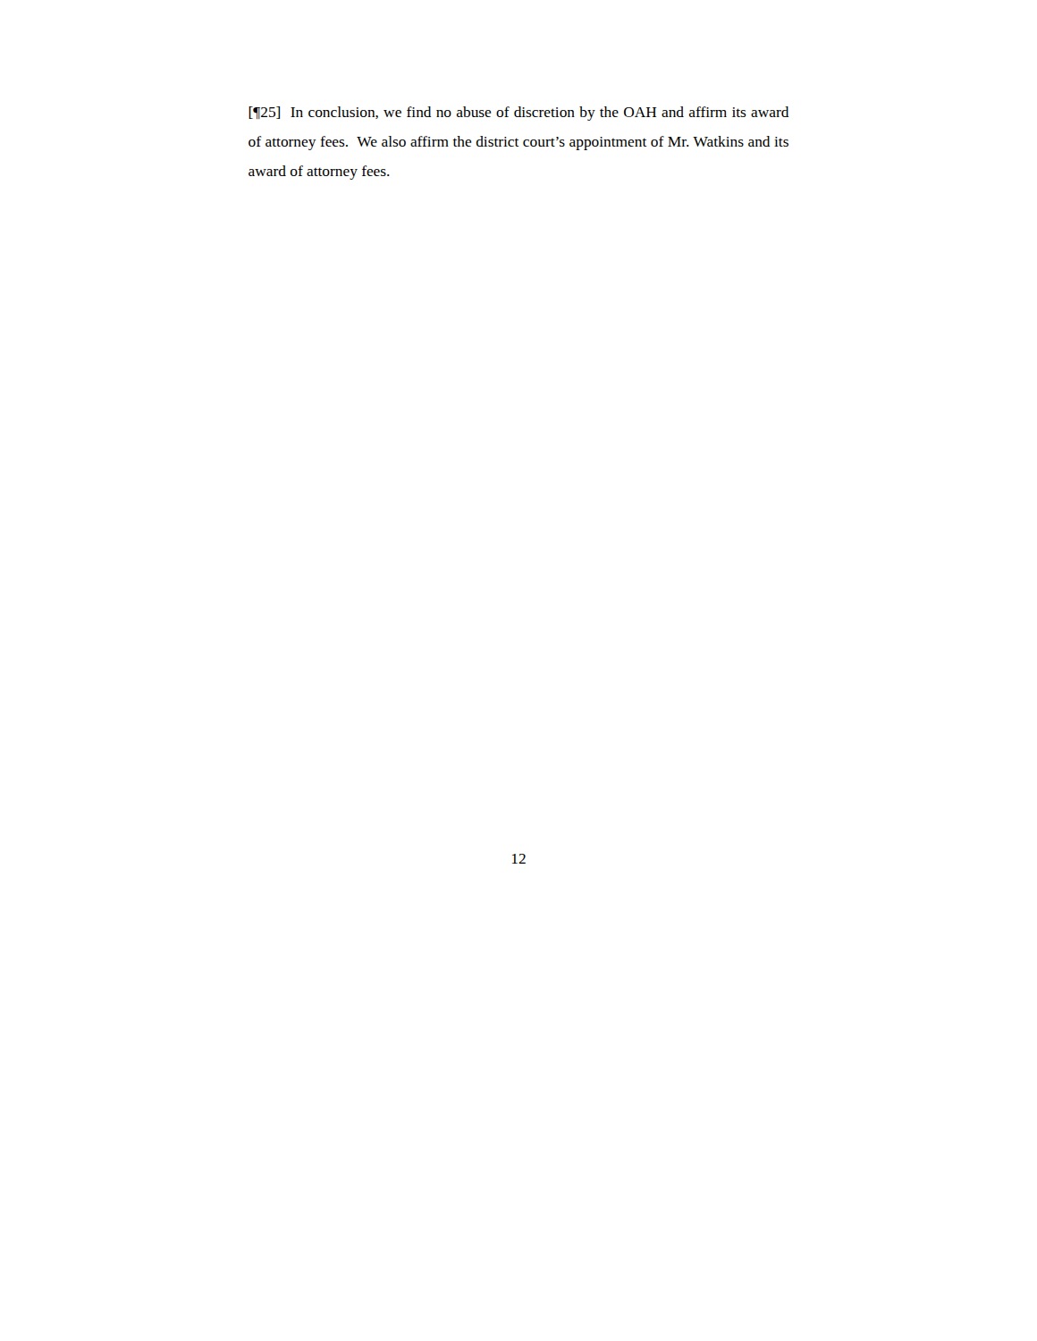[¶25] In conclusion, we find no abuse of discretion by the OAH and affirm its award of attorney fees. We also affirm the district court’s appointment of Mr. Watkins and its award of attorney fees.
12